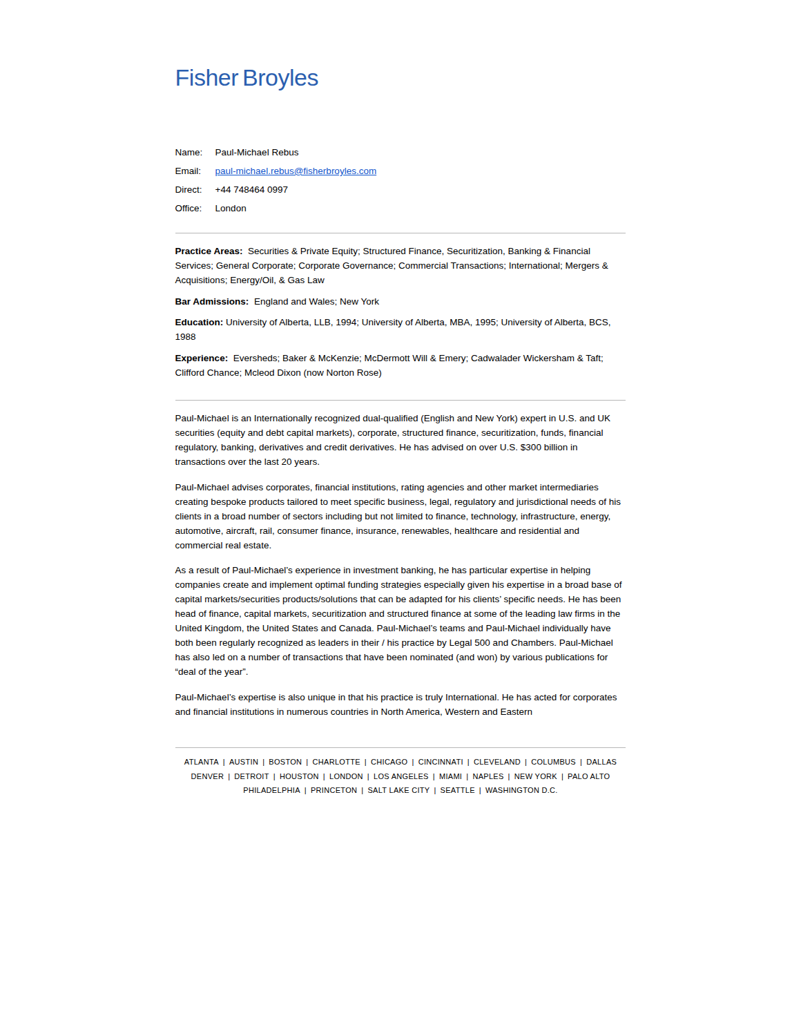Fisher Broyles
Name: Paul-Michael Rebus
Email: paul-michael.rebus@fisherbroyles.com
Direct:+44 748464 0997
Office: London
Practice Areas: Securities & Private Equity; Structured Finance, Securitization, Banking & Financial Services; General Corporate; Corporate Governance; Commercial Transactions; International; Mergers & Acquisitions; Energy/Oil, & Gas Law
Bar Admissions: England and Wales; New York
Education: University of Alberta, LLB, 1994; University of Alberta, MBA, 1995; University of Alberta, BCS, 1988
Experience: Eversheds; Baker & McKenzie; McDermott Will & Emery; Cadwalader Wickersham & Taft; Clifford Chance; Mcleod Dixon (now Norton Rose)
Paul-Michael is an Internationally recognized dual-qualified (English and New York) expert in U.S. and UK securities (equity and debt capital markets), corporate, structured finance, securitization, funds, financial regulatory, banking, derivatives and credit derivatives. He has advised on over U.S. $300 billion in transactions over the last 20 years.
Paul-Michael advises corporates, financial institutions, rating agencies and other market intermediaries creating bespoke products tailored to meet specific business, legal, regulatory and jurisdictional needs of his clients in a broad number of sectors including but not limited to finance, technology, infrastructure, energy, automotive, aircraft, rail, consumer finance, insurance, renewables, healthcare and residential and commercial real estate.
As a result of Paul-Michael’s experience in investment banking, he has particular expertise in helping companies create and implement optimal funding strategies especially given his expertise in a broad base of capital markets/securities products/solutions that can be adapted for his clients’ specific needs. He has been head of finance, capital markets, securitization and structured finance at some of the leading law firms in the United Kingdom, the United States and Canada. Paul-Michael’s teams and Paul-Michael individually have both been regularly recognized as leaders in their / his practice by Legal 500 and Chambers. Paul-Michael has also led on a number of transactions that have been nominated (and won) by various publications for “deal of the year”.
Paul-Michael’s expertise is also unique in that his practice is truly International. He has acted for corporates and financial institutions in numerous countries in North America, Western and Eastern
ATLANTA|AUSTIN|BOSTON|CHARLOTTE|CHICAGO|CINCINNATI|CLEVELAND|COLUMBUS|DALLAS
DENVER|DETROIT|HOUSTON|LONDON|LOS ANGELES|MIAMI|NAPLES|NEW YORK|PALO ALTO
PHILADELPHIA|PRINCETON|SALT LAKE CITY|SEATTLE|WASHINGTON D.C.